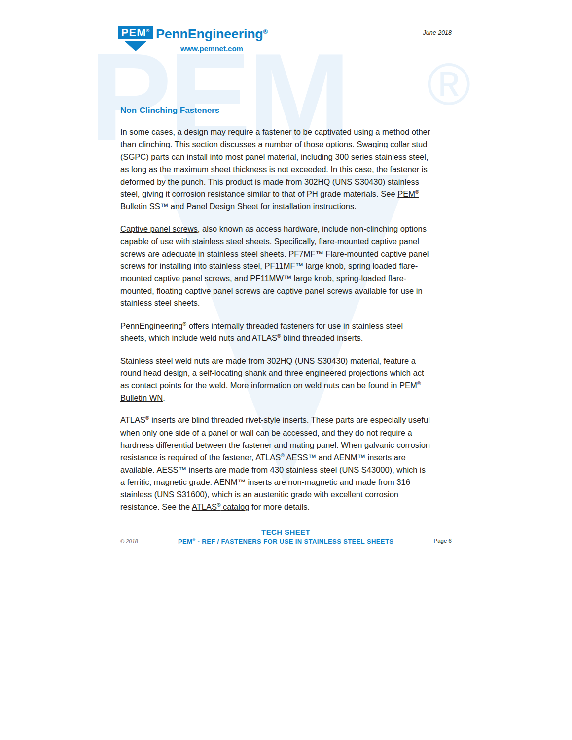PEM
®
PEM®
PennEngineering®
www.pemnet.com
June 2018
Non-Clinching Fasteners
In some cases, a design may require a fastener to be captivated using a method other than clinching. This section discusses a number of those options. Swaging collar stud (SGPC) parts can install into most panel material, including 300 series stainless steel, as long as the maximum sheet thickness is not exceeded. In this case, the fastener is deformed by the punch. This product is made from 302HQ (UNS S30430) stainless steel, giving it corrosion resistance similar to that of PH grade materials. See PEM® Bulletin SS™ and Panel Design Sheet for installation instructions.
Captive panel screws, also known as access hardware, include non-clinching options capable of use with stainless steel sheets. Specifically, flare-mounted captive panel screws are adequate in stainless steel sheets. PF7MF™ Flare-mounted captive panel screws for installing into stainless steel, PF11MF™ large knob, spring loaded flare-mounted captive panel screws, and PF11MW™ large knob, spring-loaded flare-mounted, floating captive panel screws are captive panel screws available for use in stainless steel sheets.
PennEngineering® offers internally threaded fasteners for use in stainless steel sheets, which include weld nuts and ATLAS® blind threaded inserts.
Stainless steel weld nuts are made from 302HQ (UNS S30430) material, feature a round head design, a self-locating shank and three engineered projections which act as contact points for the weld. More information on weld nuts can be found in PEM® Bulletin WN.
ATLAS® inserts are blind threaded rivet-style inserts. These parts are especially useful when only one side of a panel or wall can be accessed, and they do not require a hardness differential between the fastener and mating panel. When galvanic corrosion resistance is required of the fastener, ATLAS® AESS™ and AENM™ inserts are available. AESS™ inserts are made from 430 stainless steel (UNS S43000), which is a ferritic, magnetic grade. AENM™ inserts are non-magnetic and made from 316 stainless (UNS S31600), which is an austenitic grade with excellent corrosion resistance. See the ATLAS® catalog for more details.
© 2018
TECH SHEET
PEM® - REF / FASTENERS FOR USE IN STAINLESS STEEL SHEETS
Page 6